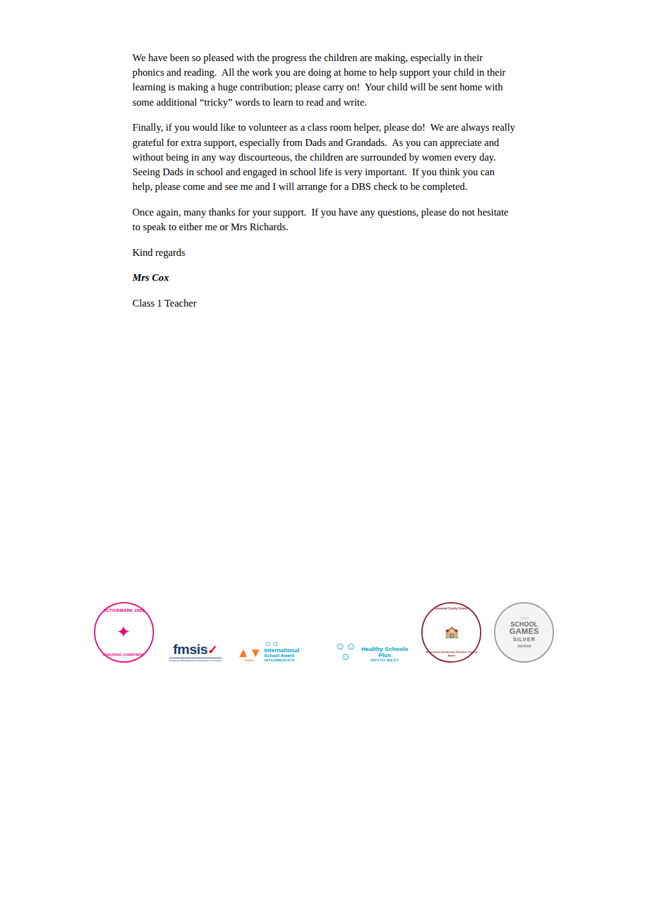We have been so pleased with the progress the children are making, especially in their phonics and reading. All the work you are doing at home to help support your child in their learning is making a huge contribution; please carry on! Your child will be sent home with some additional “tricky” words to learn to read and write.
Finally, if you would like to volunteer as a class room helper, please do! We are always really grateful for extra support, especially from Dads and Grandads. As you can appreciate and without being in any way discourteous, the children are surrounded by women every day. Seeing Dads in school and engaged in school life is very important. If you think you can help, please come and see me and I will arrange for a DBS check to be completed.
Once again, many thanks for your support. If you have any questions, please do not hesitate to speak to either me or Mrs Richards.
Kind regards
Mrs Cox
Class 1 Teacher
ACTIVEMARK 2008
✦
REWARDING COMMITMENT
fmsis✓
Financial Management Standard in Schools
▲▼
london
☺☺
International
School Award
INTERMEDIATE
☺☺☺
Healthy Schools Plus
SOUTH WEST
Somerset County Council
🏫
Achievement Headteacher Discipline Training Award
○○○
SCHOOL
GAMES
SILVER
2015/16